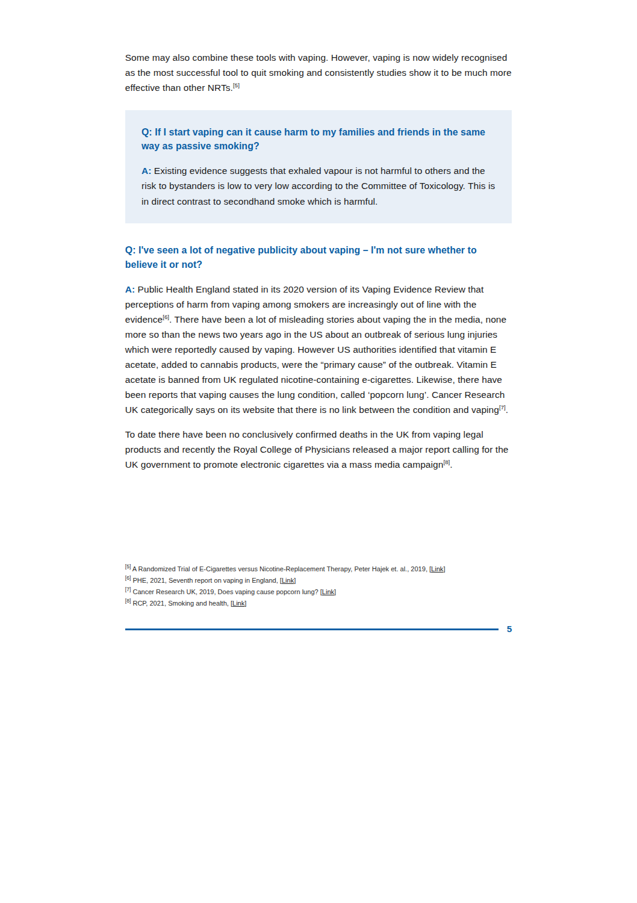Some may also combine these tools with vaping. However, vaping is now widely recognised as the most successful tool to quit smoking and consistently studies show it to be much more effective than other NRTs.[5]
Q: If I start vaping can it cause harm to my families and friends in the same way as passive smoking?
A: Existing evidence suggests that exhaled vapour is not harmful to others and the risk to bystanders is low to very low according to the Committee of Toxicology. This is in direct contrast to secondhand smoke which is harmful.
Q: I've seen a lot of negative publicity about vaping – I'm not sure whether to believe it or not?
A: Public Health England stated in its 2020 version of its Vaping Evidence Review that perceptions of harm from vaping among smokers are increasingly out of line with the evidence[6]. There have been a lot of misleading stories about vaping the in the media, none more so than the news two years ago in the US about an outbreak of serious lung injuries which were reportedly caused by vaping. However US authorities identified that vitamin E acetate, added to cannabis products, were the “primary cause” of the outbreak. Vitamin E acetate is banned from UK regulated nicotine-containing e-cigarettes. Likewise, there have been reports that vaping causes the lung condition, called ‘popcorn lung’. Cancer Research UK categorically says on its website that there is no link between the condition and vaping[7].
To date there have been no conclusively confirmed deaths in the UK from vaping legal products and recently the Royal College of Physicians released a major report calling for the UK government to promote electronic cigarettes via a mass media campaign[8].
[5] A Randomized Trial of E-Cigarettes versus Nicotine-Replacement Therapy, Peter Hajek et. al., 2019, [Link]
[6] PHE, 2021, Seventh report on vaping in England, [Link]
[7] Cancer Research UK, 2019, Does vaping cause popcorn lung? [Link]
[8] RCP, 2021, Smoking and health, [Link]
5